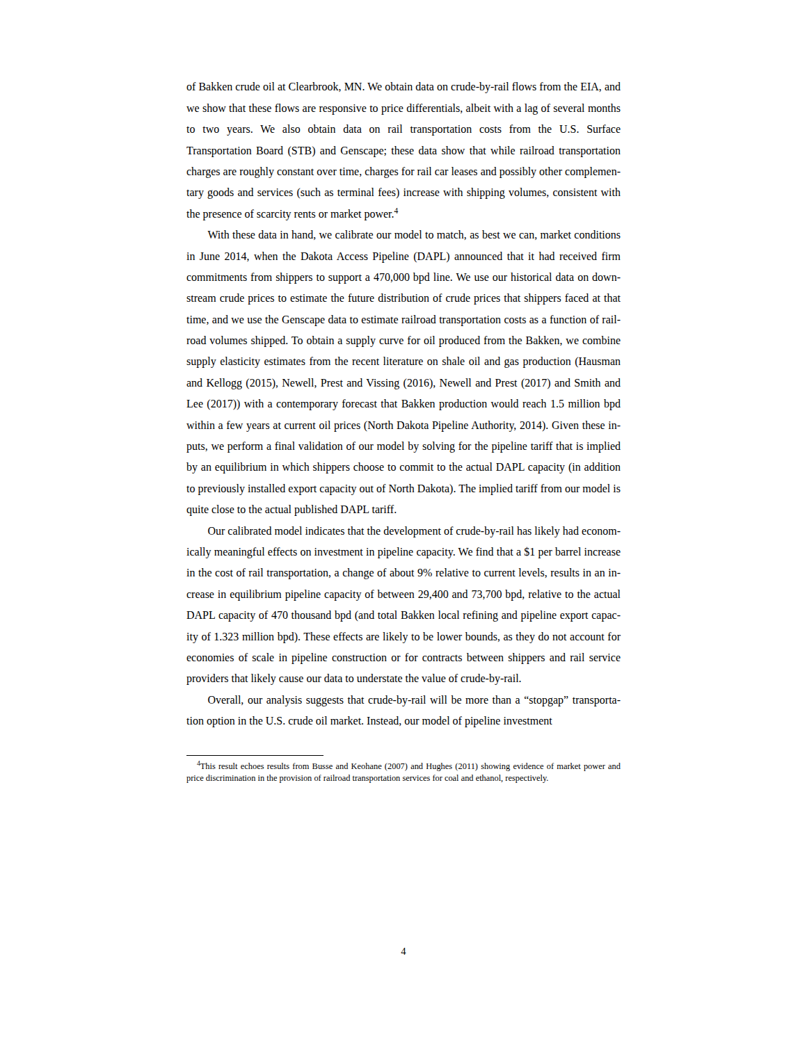of Bakken crude oil at Clearbrook, MN. We obtain data on crude-by-rail flows from the EIA, and we show that these flows are responsive to price differentials, albeit with a lag of several months to two years. We also obtain data on rail transportation costs from the U.S. Surface Transportation Board (STB) and Genscape; these data show that while railroad transportation charges are roughly constant over time, charges for rail car leases and possibly other complementary goods and services (such as terminal fees) increase with shipping volumes, consistent with the presence of scarcity rents or market power.4
With these data in hand, we calibrate our model to match, as best we can, market conditions in June 2014, when the Dakota Access Pipeline (DAPL) announced that it had received firm commitments from shippers to support a 470,000 bpd line. We use our historical data on downstream crude prices to estimate the future distribution of crude prices that shippers faced at that time, and we use the Genscape data to estimate railroad transportation costs as a function of railroad volumes shipped. To obtain a supply curve for oil produced from the Bakken, we combine supply elasticity estimates from the recent literature on shale oil and gas production (Hausman and Kellogg (2015), Newell, Prest and Vissing (2016), Newell and Prest (2017) and Smith and Lee (2017)) with a contemporary forecast that Bakken production would reach 1.5 million bpd within a few years at current oil prices (North Dakota Pipeline Authority, 2014). Given these inputs, we perform a final validation of our model by solving for the pipeline tariff that is implied by an equilibrium in which shippers choose to commit to the actual DAPL capacity (in addition to previously installed export capacity out of North Dakota). The implied tariff from our model is quite close to the actual published DAPL tariff.
Our calibrated model indicates that the development of crude-by-rail has likely had economically meaningful effects on investment in pipeline capacity. We find that a $1 per barrel increase in the cost of rail transportation, a change of about 9% relative to current levels, results in an increase in equilibrium pipeline capacity of between 29,400 and 73,700 bpd, relative to the actual DAPL capacity of 470 thousand bpd (and total Bakken local refining and pipeline export capacity of 1.323 million bpd). These effects are likely to be lower bounds, as they do not account for economies of scale in pipeline construction or for contracts between shippers and rail service providers that likely cause our data to understate the value of crude-by-rail.
Overall, our analysis suggests that crude-by-rail will be more than a “stopgap” transportation option in the U.S. crude oil market. Instead, our model of pipeline investment
4This result echoes results from Busse and Keohane (2007) and Hughes (2011) showing evidence of market power and price discrimination in the provision of railroad transportation services for coal and ethanol, respectively.
4